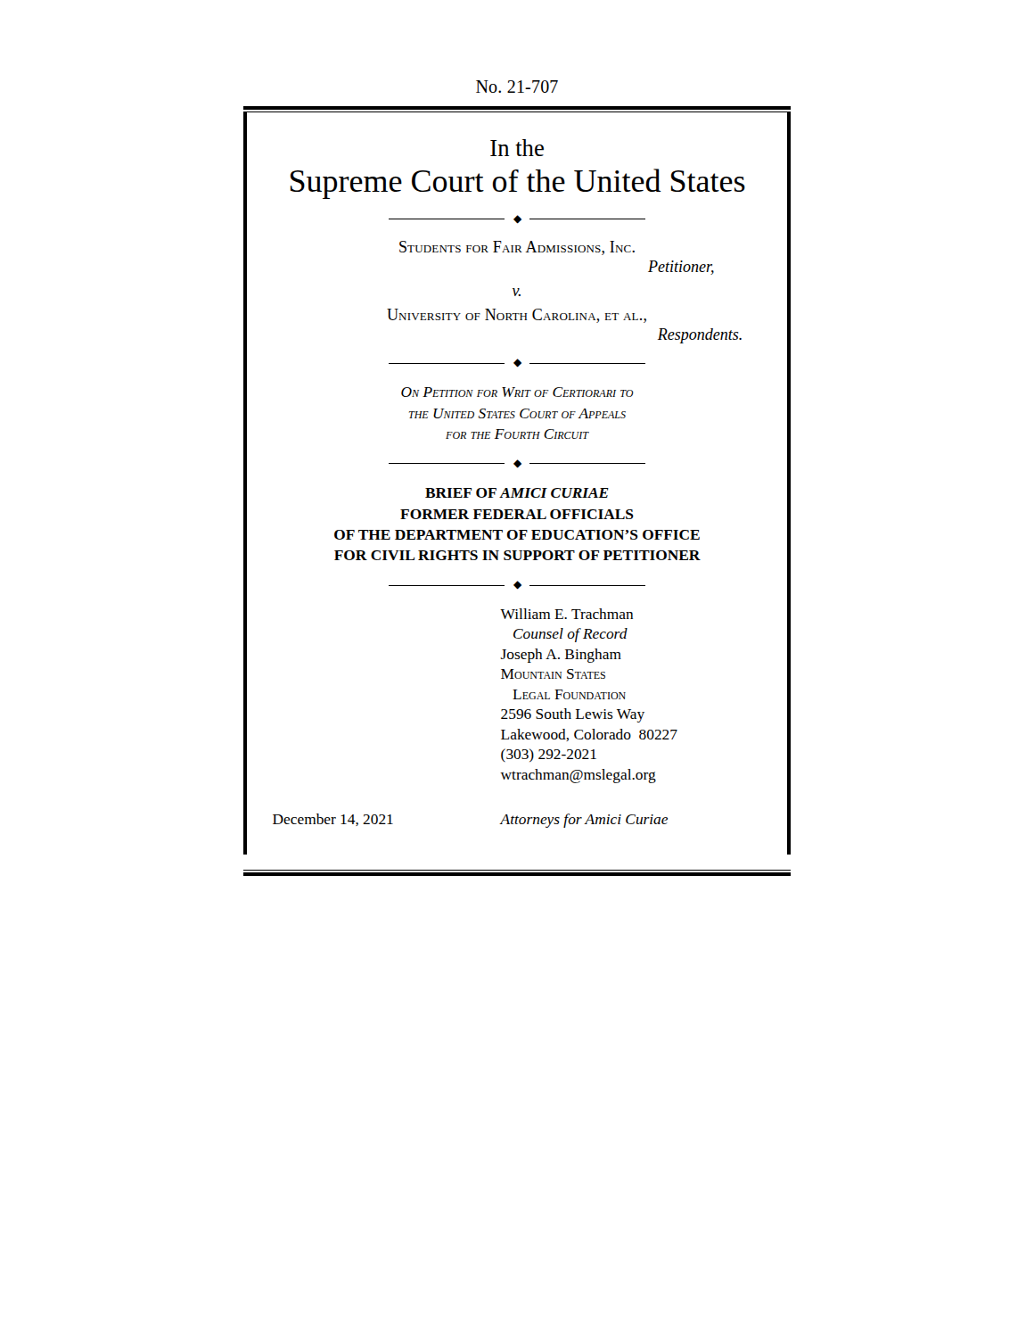No. 21-707
In the
Supreme Court of the United States
◆
Students for Fair Admissions, Inc.
Petitioner,
v.
University of North Carolina, et al.,
Respondents.
◆
On Petition for Writ of Certiorari to
the United States Court of Appeals
for the Fourth Circuit
◆
BRIEF OF AMICI CURIAE
FORMER FEDERAL OFFICIALS
OF THE DEPARTMENT OF EDUCATION’S OFFICE
FOR CIVIL RIGHTS IN SUPPORT OF PETITIONER
◆
William E. Trachman
Counsel of Record Joseph A. Bingham
Mountain States
Legal Foundation 2596 South Lewis Way
Lakewood, Colorado 80227
(303) 292-2021
wtrachman@mslegal.org
December 14, 2021
Attorneys for Amici Curiae